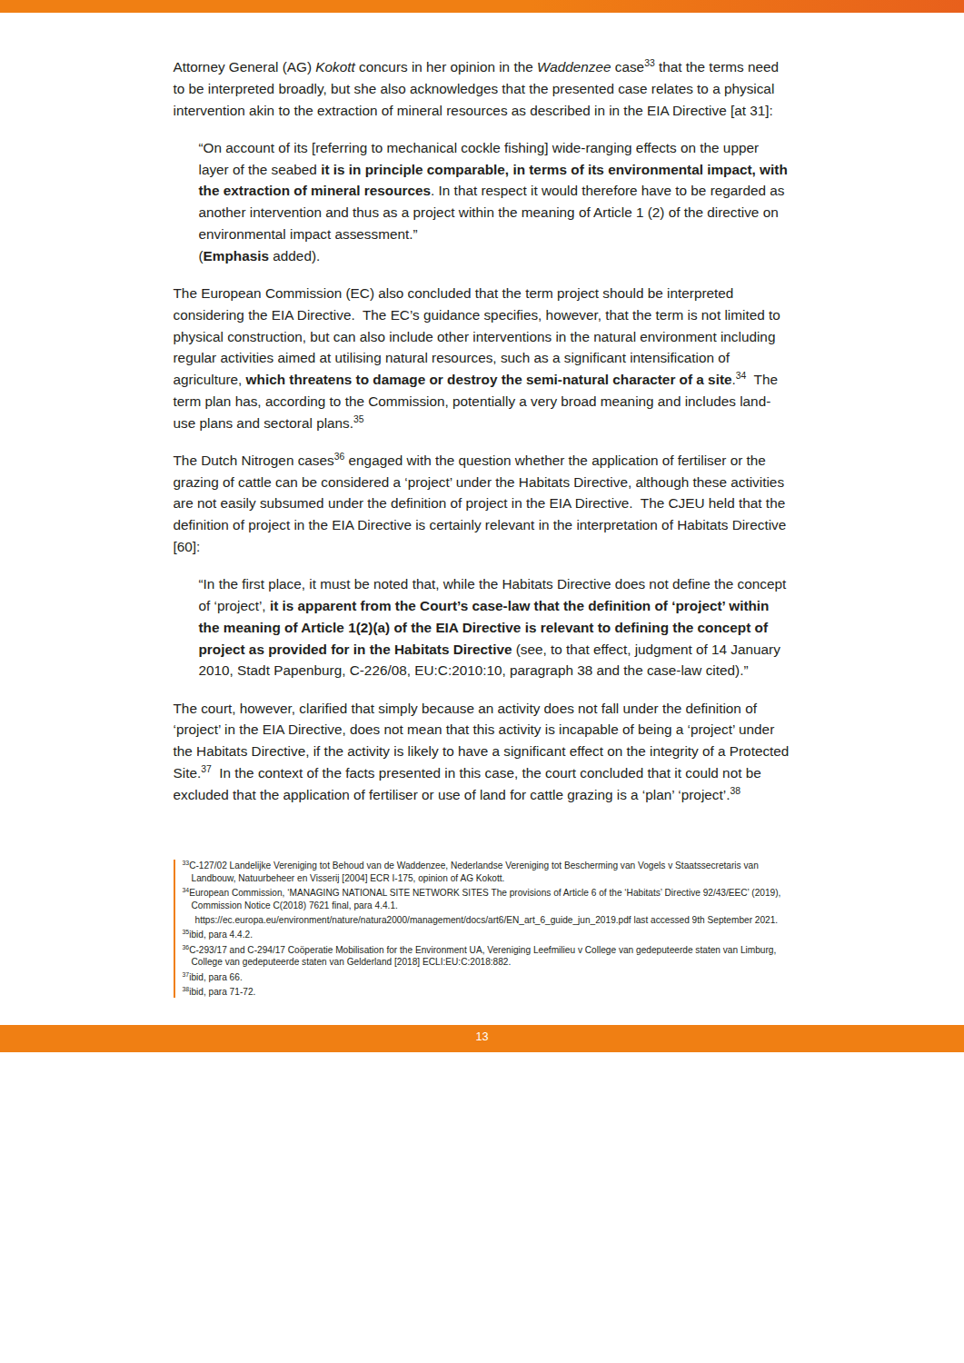Attorney General (AG) Kokott concurs in her opinion in the Waddenzee case33 that the terms need to be interpreted broadly, but she also acknowledges that the presented case relates to a physical intervention akin to the extraction of mineral resources as described in in the EIA Directive [at 31]:
“On account of its [referring to mechanical cockle fishing] wide-ranging effects on the upper layer of the seabed it is in principle comparable, in terms of its environmental impact, with the extraction of mineral resources. In that respect it would therefore have to be regarded as another intervention and thus as a project within the meaning of Article 1 (2) of the directive on environmental impact assessment.”
(Emphasis added).
The European Commission (EC) also concluded that the term project should be interpreted considering the EIA Directive. The EC’s guidance specifies, however, that the term is not limited to physical construction, but can also include other interventions in the natural environment including regular activities aimed at utilising natural resources, such as a significant intensification of agriculture, which threatens to damage or destroy the semi-natural character of a site.34 The term plan has, according to the Commission, potentially a very broad meaning and includes land-use plans and sectoral plans.35
The Dutch Nitrogen cases36 engaged with the question whether the application of fertiliser or the grazing of cattle can be considered a ‘project’ under the Habitats Directive, although these activities are not easily subsumed under the definition of project in the EIA Directive. The CJEU held that the definition of project in the EIA Directive is certainly relevant in the interpretation of Habitats Directive [60]:
“In the first place, it must be noted that, while the Habitats Directive does not define the concept of ‘project’, it is apparent from the Court’s case-law that the definition of ‘project’ within the meaning of Article 1(2)(a) of the EIA Directive is relevant to defining the concept of project as provided for in the Habitats Directive (see, to that effect, judgment of 14 January 2010, Stadt Papenburg, C-226/08, EU:C:2010:10, paragraph 38 and the case-law cited).”
The court, however, clarified that simply because an activity does not fall under the definition of ‘project’ in the EIA Directive, does not mean that this activity is incapable of being a ‘project’ under the Habitats Directive, if the activity is likely to have a significant effect on the integrity of a Protected Site.37 In the context of the facts presented in this case, the court concluded that it could not be excluded that the application of fertiliser or use of land for cattle grazing is a ‘plan’ ‘project’.38
33C-127/02 Landelijke Vereniging tot Behoud van de Waddenzee, Nederlandse Vereniging tot Bescherming van Vogels v Staatssecretaris van Landbouw, Natuurbeheer en Visserij [2004] ECR I-175, opinion of AG Kokott.
34European Commission, ‘MANAGING NATIONAL SITE NETWORK SITES The provisions of Article 6 of the ‘Habitats’ Directive 92/43/EEC’ (2019), Commission Notice C(2018) 7621 final, para 4.4.1.
https://ec.europa.eu/environment/nature/natura2000/management/docs/art6/EN_art_6_guide_jun_2019.pdf last accessed 9th September 2021.
35ibid, para 4.4.2.
36C-293/17 and C-294/17 Coöperatie Mobilisation for the Environment UA, Vereniging Leefmilieu v College van gedeputeerde staten van Limburg, College van gedeputeerde staten van Gelderland [2018] ECLI:EU:C:2018:882.
37ibid, para 66.
38ibid, para 71-72.
13